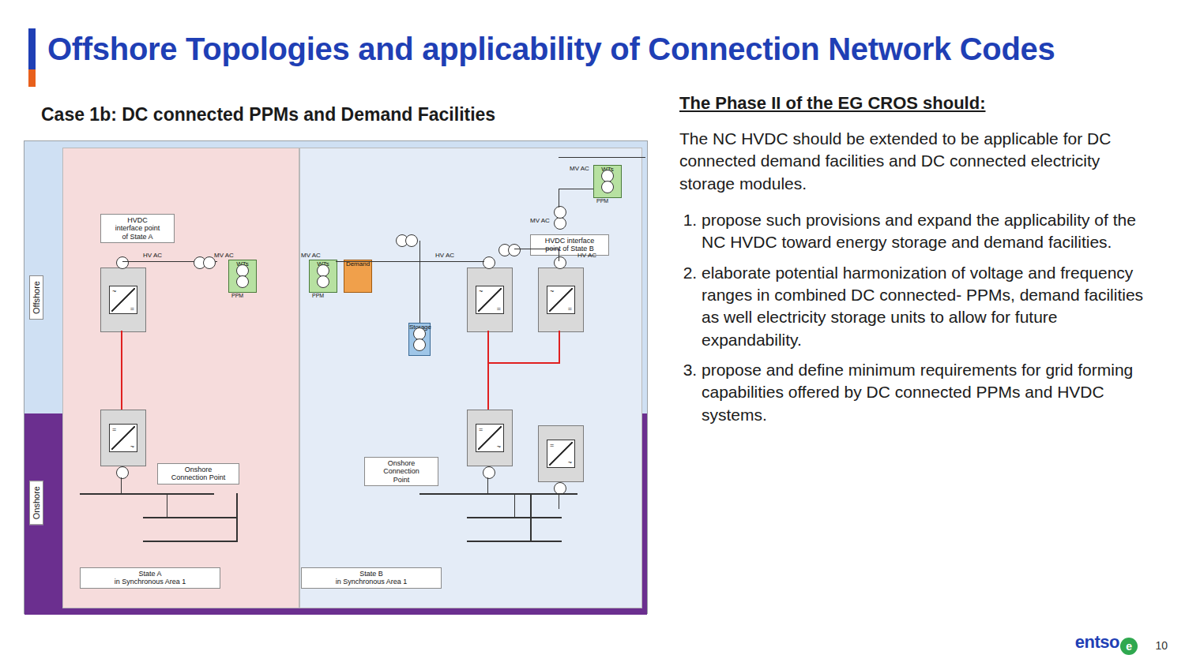Offshore Topologies and applicability of Connection Network Codes
Case 1b: DC connected PPMs and Demand Facilities
Offshore
Onshore
HVDC
interface point
of State A
HVDC interface
point of State B
HV AC
MV AC
MV AC
HV AC
MV AC
MV AC
HV AC
~=
WTs
PPM
=~
Onshore
Connection Point
State A
in Synchronous Area 1
WTs
PPM
Demand
Storage
~=
~=
WTs
PPM
=~
=~
Onshore
Connection
Point
State B
in Synchronous Area 1
The Phase II of the EG CROS should:
The NC HVDC should be extended to be applicable for DC connected demand facilities and DC connected electricity storage modules.
propose such provisions and expand the applicability of the NC HVDC toward energy storage and demand facilities.
elaborate potential harmonization of voltage and frequency ranges in combined DC connected- PPMs, demand facilities as well electricity storage units to allow for future expandability.
propose and define minimum requirements for grid forming capabilities offered by DC connected PPMs and HVDC systems.
entsoe
10